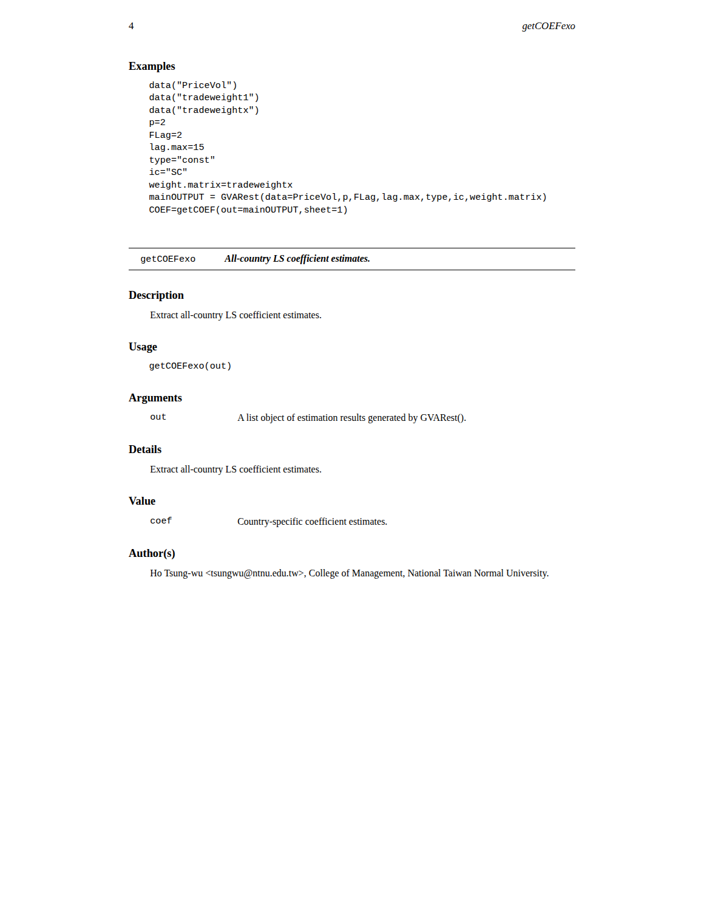4 getCOEFexo
Examples
data("PriceVol")
data("tradeweight1")
data("tradeweightx")
p=2
FLag=2
lag.max=15
type="const"
ic="SC"
weight.matrix=tradeweightx
mainOUTPUT = GVARest(data=PriceVol,p,FLag,lag.max,type,ic,weight.matrix)
COEF=getCOEF(out=mainOUTPUT,sheet=1)
getCOEFexo All-country LS coefficient estimates.
Description
Extract all-country LS coefficient estimates.
Usage
getCOEFexo(out)
Arguments
out
A list object of estimation results generated by GVARest().
Details
Extract all-country LS coefficient estimates.
Value
coef
Country-specific coefficient estimates.
Author(s)
Ho Tsung-wu <tsungwu@ntnu.edu.tw>, College of Management, National Taiwan Normal University.